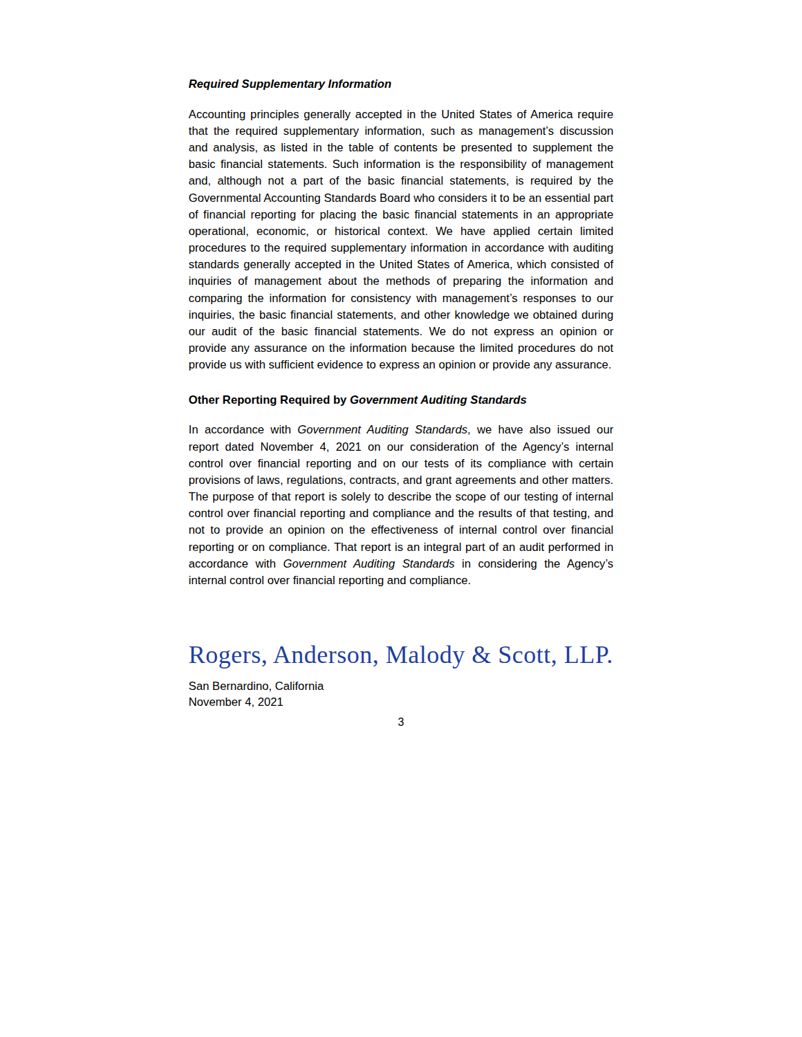Required Supplementary Information
Accounting principles generally accepted in the United States of America require that the required supplementary information, such as management’s discussion and analysis, as listed in the table of contents be presented to supplement the basic financial statements. Such information is the responsibility of management and, although not a part of the basic financial statements, is required by the Governmental Accounting Standards Board who considers it to be an essential part of financial reporting for placing the basic financial statements in an appropriate operational, economic, or historical context. We have applied certain limited procedures to the required supplementary information in accordance with auditing standards generally accepted in the United States of America, which consisted of inquiries of management about the methods of preparing the information and comparing the information for consistency with management’s responses to our inquiries, the basic financial statements, and other knowledge we obtained during our audit of the basic financial statements. We do not express an opinion or provide any assurance on the information because the limited procedures do not provide us with sufficient evidence to express an opinion or provide any assurance.
Other Reporting Required by Government Auditing Standards
In accordance with Government Auditing Standards, we have also issued our report dated November 4, 2021 on our consideration of the Agency’s internal control over financial reporting and on our tests of its compliance with certain provisions of laws, regulations, contracts, and grant agreements and other matters. The purpose of that report is solely to describe the scope of our testing of internal control over financial reporting and compliance and the results of that testing, and not to provide an opinion on the effectiveness of internal control over financial reporting or on compliance. That report is an integral part of an audit performed in accordance with Government Auditing Standards in considering the Agency’s internal control over financial reporting and compliance.
Rogers, Anderson, Malody & Scott, LLP.
San Bernardino, California
November 4, 2021
3